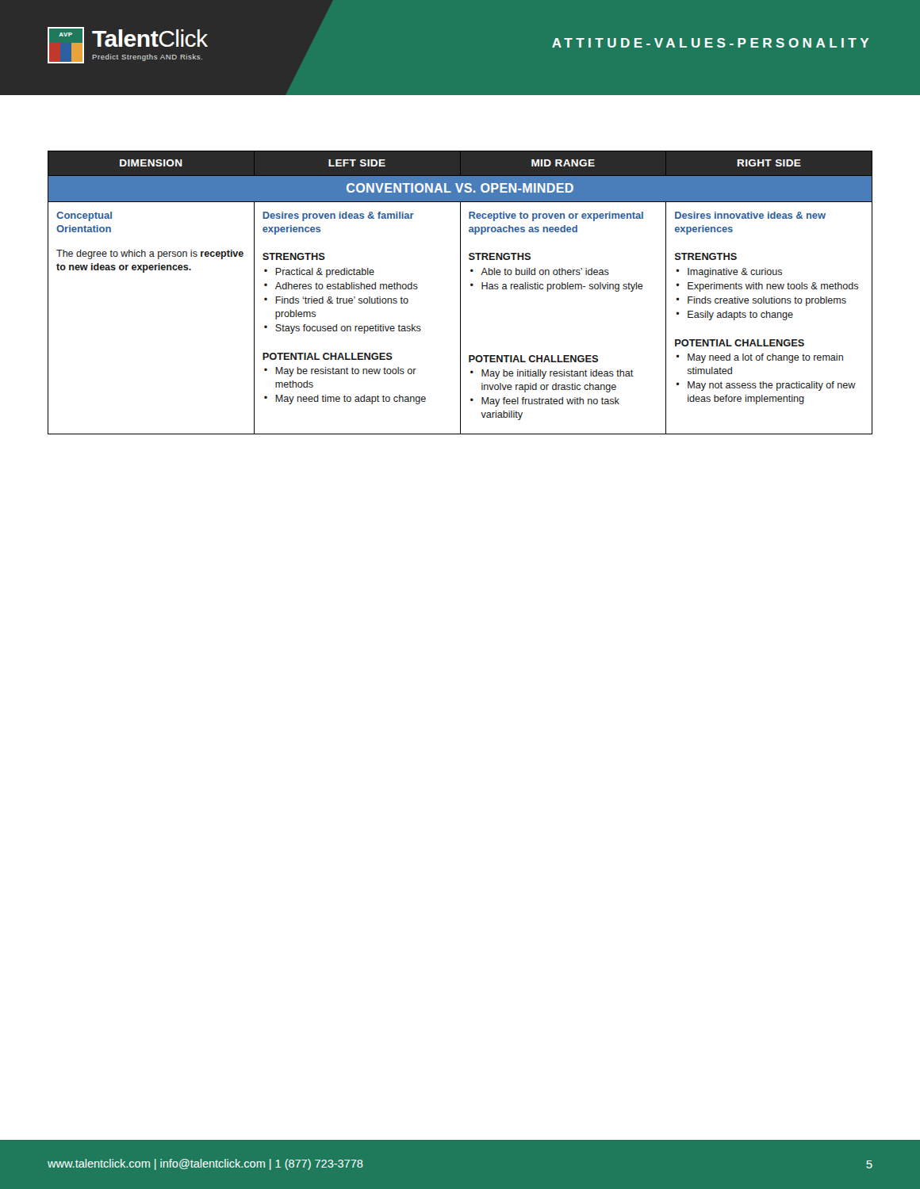AVP
TalentClick
Predict Strengths AND Risks.
ATTITUDE-VALUES-PERSONALITY
| DIMENSION | LEFT SIDE | MID RANGE | RIGHT SIDE |
| --- | --- | --- | --- |
| CONVENTIONAL VS. OPEN-MINDED |
| Conceptual Orientation The degree to which a person is receptive to new ideas or experiences. | Desires proven ideas & familiar experiences STRENGTHS Practical & predictable Adheres to established methods Finds ‘tried & true’ solutions to problems Stays focused on repetitive tasks POTENTIAL CHALLENGES May be resistant to new tools or methods May need time to adapt to change | Receptive to proven or experimental approaches as needed STRENGTHS Able to build on others’ ideas Has a realistic problem- solving style POTENTIAL CHALLENGES May be initially resistant ideas that involve rapid or drastic change May feel frustrated with no task variability | Desires innovative ideas & new experiences STRENGTHS Imaginative & curious Experiments with new tools & methods Finds creative solutions to problems Easily adapts to change POTENTIAL CHALLENGES May need a lot of change to remain stimulated May not assess the practicality of new ideas before implementing |
www.talentclick.com | info@talentclick.com | 1 (877) 723-3778
5